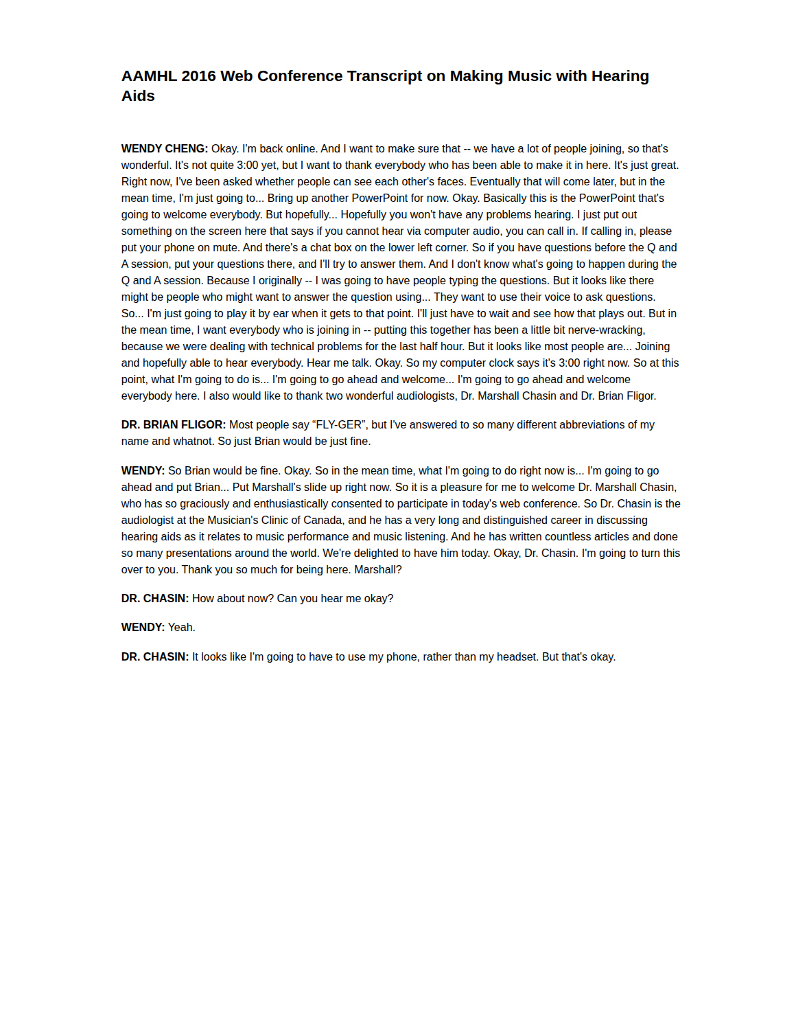AAMHL 2016 Web Conference Transcript on Making Music with Hearing Aids
WENDY CHENG: Okay. I'm back online. And I want to make sure that -- we have a lot of people joining, so that's wonderful. It's not quite 3:00 yet, but I want to thank everybody who has been able to make it in here. It's just great. Right now, I've been asked whether people can see each other's faces. Eventually that will come later, but in the mean time, I'm just going to... Bring up another PowerPoint for now. Okay. Basically this is the PowerPoint that's going to welcome everybody. But hopefully... Hopefully you won't have any problems hearing. I just put out something on the screen here that says if you cannot hear via computer audio, you can call in. If calling in, please put your phone on mute. And there's a chat box on the lower left corner. So if you have questions before the Q and A session, put your questions there, and I'll try to answer them. And I don't know what's going to happen during the Q and A session. Because I originally -- I was going to have people typing the questions. But it looks like there might be people who might want to answer the question using... They want to use their voice to ask questions. So... I'm just going to play it by ear when it gets to that point. I'll just have to wait and see how that plays out. But in the mean time, I want everybody who is joining in -- putting this together has been a little bit nerve-wracking, because we were dealing with technical problems for the last half hour. But it looks like most people are... Joining and hopefully able to hear everybody. Hear me talk. Okay. So my computer clock says it's 3:00 right now. So at this point, what I'm going to do is... I'm going to go ahead and welcome... I'm going to go ahead and welcome everybody here. I also would like to thank two wonderful audiologists, Dr. Marshall Chasin and Dr. Brian Fligor.
DR. BRIAN FLIGOR: Most people say “FLY-GER”, but I've answered to so many different abbreviations of my name and whatnot. So just Brian would be just fine.
WENDY: So Brian would be fine. Okay. So in the mean time, what I'm going to do right now is... I'm going to go ahead and put Brian... Put Marshall's slide up right now. So it is a pleasure for me to welcome Dr. Marshall Chasin, who has so graciously and enthusiastically consented to participate in today's web conference. So Dr. Chasin is the audiologist at the Musician's Clinic of Canada, and he has a very long and distinguished career in discussing hearing aids as it relates to music performance and music listening. And he has written countless articles and done so many presentations around the world. We're delighted to have him today. Okay, Dr. Chasin. I'm going to turn this over to you. Thank you so much for being here. Marshall?
DR. CHASIN: How about now? Can you hear me okay?
WENDY: Yeah.
DR. CHASIN: It looks like I'm going to have to use my phone, rather than my headset. But that's okay.